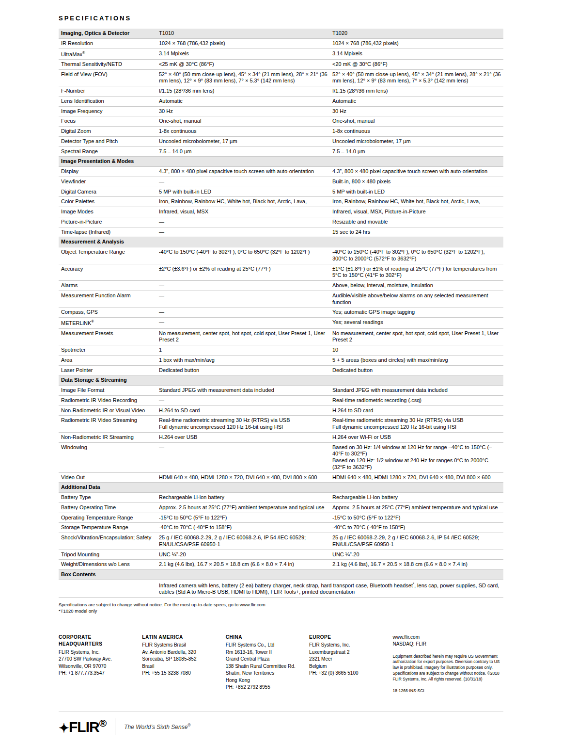SPECIFICATIONS
| Imaging, Optics & Detector | T1010 | T1020 |
| IR Resolution | 1024 × 768 (786,432 pixels) | 1024 × 768 (786,432 pixels) |
| UltraMax ® | 3.14 Mpixels | 3.14 Mpixels |
| Thermal Sensitivity/NETD | <25 mK @ 30°C (86°F) | <20 mK @ 30°C (86°F) |
| Field of View (FOV) | 52° × 40° (50 mm close-up lens), 45° × 34° (21 mm lens), 28° × 21° (36 mm lens), 12° × 9° (83 mm lens), 7° × 5.3° (142 mm lens) | 52° × 40° (50 mm close-up lens), 45° × 34° (21 mm lens), 28° × 21° (36 mm lens), 12° × 9° (83 mm lens), 7° × 5.3° (142 mm lens) |
| F-Number | f/1.15 (28°/36 mm lens) | f/1.15 (28°/36 mm lens) |
| Lens Identification | Automatic | Automatic |
| Image Frequency | 30 Hz | 30 Hz |
| Focus | One-shot, manual | One-shot, manual |
| Digital Zoom | 1-8x continuous | 1-8x continuous |
| Detector Type and Pitch | Uncooled microbolometer, 17 µm | Uncooled microbolometer, 17 µm |
| Spectral Range | 7.5 – 14.0 µm | 7.5 – 14.0 µm |
| Image Presentation & Modes |
| Display | 4.3”, 800 × 480 pixel capacitive touch screen with auto-orientation | 4.3”, 800 × 480 pixel capacitive touch screen with auto-orientation |
| Viewfinder | — | Built-in, 800 × 480 pixels |
| Digital Camera | 5 MP with built-in LED | 5 MP with built-in LED |
| Color Palettes | Iron, Rainbow, Rainbow HC, White hot, Black hot, Arctic, Lava, | Iron, Rainbow, Rainbow HC, White hot, Black hot, Arctic, Lava, |
| Image Modes | Infrared, visual, MSX | Infrared, visual, MSX, Picture-in-Picture |
| Picture-in-Picture | — | Resizable and movable |
| Time-lapse (Infrared) | — | 15 sec to 24 hrs |
| Measurement & Analysis |
| Object Temperature Range | -40°C to 150°C (-40°F to 302°F), 0°C to 650°C (32°F to 1202°F) | -40°C to 150°C (-40°F to 302°F), 0°C to 650°C (32°F to 1202°F), 300°C to 2000°C (572°F to 3632°F) |
| Accuracy | ±2°C (±3.6°F) or ±2% of reading at 25°C (77°F) | ±1°C (±1.8°F) or ±1% of reading at 25°C (77°F) for temperatures from 5°C to 150°C (41°F to 302°F) |
| Alarms | — | Above, below, interval, moisture, insulation |
| Measurement Function Alarm | — | Audible/visible above/below alarms on any selected measurement function |
| Compass, GPS | — | Yes; automatic GPS image tagging |
| METERLiNK ® | — | Yes; several readings |
| Measurement Presets | No measurement, center spot, hot spot, cold spot, User Preset 1, User Preset 2 | No measurement, center spot, hot spot, cold spot, User Preset 1, User Preset 2 |
| Spotmeter | 1 | 10 |
| Area | 1 box with max/min/avg | 5 + 5 areas (boxes and circles) with max/min/avg |
| Laser Pointer | Dedicated button | Dedicated button |
| Data Storage & Streaming |
| Image File Format | Standard JPEG with measurement data included | Standard JPEG with measurement data included |
| Radiometric IR Video Recording | — | Real-time radiometric recording (.csq) |
| Non-Radiometric IR or Visual Video | H.264 to SD card | H.264 to SD card |
| Radiometric IR Video Streaming | Real-time radiometric streaming 30 Hz (RTRS) via USB Full dynamic uncompressed 120 Hz 16-bit using HSI | Real-time radiometric streaming 30 Hz (RTRS) via USB Full dynamic uncompressed 120 Hz 16-bit using HSI |
| Non-Radiometric IR Streaming | H.264 over USB | H.264 over Wi-Fi or USB |
| Windowing | — | Based on 30 Hz: 1/4 window at 120 Hz for range –40°C to 150°C (–40°F to 302°F) Based on 120 Hz: 1/2 window at 240 Hz for ranges 0°C to 2000°C (32°F to 3632°F) |
| Video Out | HDMI 640 × 480, HDMI 1280 × 720, DVI 640 × 480, DVI 800 × 600 | HDMI 640 × 480, HDMI 1280 × 720, DVI 640 × 480, DVI 800 × 600 |
| Additional Data |
| Battery Type | Rechargeable Li-ion battery | Rechargeable Li-ion battery |
| Battery Operating Time | Approx. 2.5 hours at 25°C (77°F) ambient temperature and typical use | Approx. 2.5 hours at 25°C (77°F) ambient temperature and typical use |
| Operating Temperature Range | -15°C to 50°C (5°F to 122°F) | -15°C to 50°C (5°F to 122°F) |
| Storage Temperature Range | -40°C to 70°C (-40°F to 158°F) | -40°C to 70°C (-40°F to 158°F) |
| Shock/Vibration/Encapsulation; Safety | 25 g / IEC 60068-2-29, 2 g / IEC 60068-2-6, IP 54 /IEC 60529; EN/UL/CSA/PSE 60950-1 | 25 g / IEC 60068-2-29, 2 g / IEC 60068-2-6, IP 54 /IEC 60529; EN/UL/CSA/PSE 60950-1 |
| Tripod Mounting | UNC ¼”-20 | UNC ¼”-20 |
| Weight/Dimensions w/o Lens | 2.1 kg (4.6 lbs), 16.7 × 20.5 × 18.8 cm (6.6 × 8.0 × 7.4 in) | 2.1 kg (4.6 lbs), 16.7 × 20.5 × 18.8 cm (6.6 × 8.0 × 7.4 in) |
| Box Contents |
| | Infrared camera with lens, battery (2 ea) battery charger, neck strap, hard transport case, Bluetooth headset * , lens cap, power supplies, SD card, cables (Std A to Micro-B USB, HDMI to HDMI), FLIR Tools+, printed documentation |
Specifications are subject to change without notice. For the most up-to-date specs, go to www.flir.com
*T1020 model only
CORPORATE
HEADQUARTERS
FLIR Systems, Inc.
27700 SW Parkway Ave.
Wilsonville, OR 97070
PH: +1 877.773.3547
LATIN AMERICA
FLIR Systems Brasil
Av. Antonio Bardella, 320
Sorocaba, SP 18085-852
Brasil
PH: +55 15 3238 7080
CHINA
FLIR Systems Co., Ltd
Rm 1613-16, Tower II
Grand Central Plaza
138 Shatin Rural Committee Rd.
Shatin, New Territories
Hong Kong
PH: +852 2792 8955
EUROPE
FLIR Systems, Inc.
Luxemburgstraat 2
2321 Meer
Belgium
PH: +32 (0) 3665 5100
www.flir.com
NASDAQ: FLIR
Equipment described herein may require US Government authorization for export purposes. Diversion contrary to US law is prohibited. Imagery for illustration purposes only. Specifications are subject to change without notice. ©2018 FLIR Systems, Inc. All rights reserved. (10/31/18)
18-1266-INS-SCI
✦FLIR®
The World’s Sixth Sense®